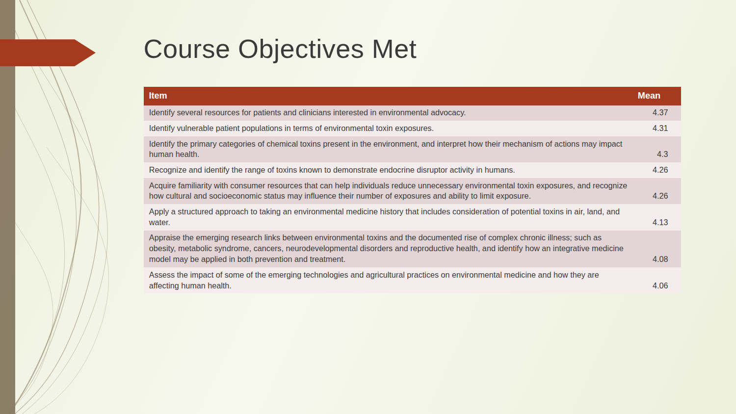Course Objectives Met
| Item | Mean |
| --- | --- |
| Identify several resources for patients and clinicians interested in environmental advocacy. | 4.37 |
| Identify vulnerable patient populations in terms of environmental toxin exposures. | 4.31 |
| Identify the primary categories of chemical toxins present in the environment, and interpret how their mechanism of actions may impact human health. | 4.3 |
| Recognize and identify the range of toxins known to demonstrate endocrine disruptor activity in humans. | 4.26 |
| Acquire familiarity with consumer resources that can help individuals reduce unnecessary environmental toxin exposures, and recognize how cultural and socioeconomic status may influence their number of exposures and ability to limit exposure. | 4.26 |
| Apply a structured approach to taking an environmental medicine history that includes consideration of potential toxins in air, land, and water. | 4.13 |
| Appraise the emerging research links between environmental toxins and the documented rise of complex chronic illness; such as obesity, metabolic syndrome, cancers, neurodevelopmental disorders and reproductive health, and identify how an integrative medicine model may be applied in both prevention and treatment. | 4.08 |
| Assess the impact of some of the emerging technologies and agricultural practices on environmental medicine and how they are affecting human health. | 4.06 |